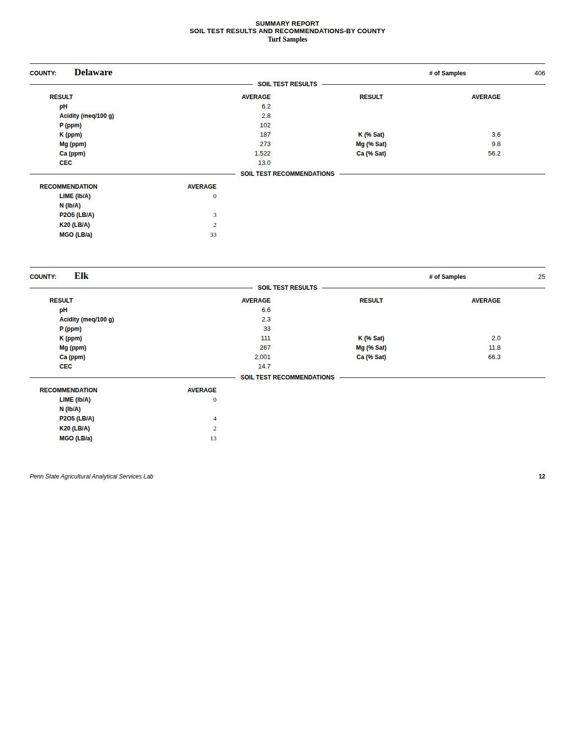SUMMARY REPORT
SOIL TEST RESULTS AND RECOMMENDATIONS-BY COUNTY
Turf Samples
COUNTY: Delaware # of Samples 406
SOIL TEST RESULTS
| RESULT | AVERAGE | RESULT | AVERAGE |
| pH | 6.2 | | |
| Acidity (meq/100 g) | 2.8 | | |
| P (ppm) | 102 | | |
| K (ppm) | 187 | K (% Sat) | 3.6 |
| Mg (ppm) | 273 | Mg (% Sat) | 9.8 |
| Ca (ppm) | 1,522 | Ca (% Sat) | 56.2 |
| CEC | 13.0 | | |
SOIL TEST RECOMMENDATIONS
| RECOMMENDATION | AVERAGE | | |
| LIME (lb/A) | 0 | | |
| N (lb/A) | | | |
| P2O5 (LB/A) | 3 | | |
| K20 (LB/A) | 2 | | |
| MGO (LB/a) | 33 | | |
COUNTY: Elk # of Samples 25
SOIL TEST RESULTS
| RESULT | AVERAGE | RESULT | AVERAGE |
| pH | 6.6 | | |
| Acidity (meq/100 g) | 2.3 | | |
| P (ppm) | 33 | | |
| K (ppm) | 111 | K (% Sat) | 2.0 |
| Mg (ppm) | 267 | Mg (% Sat) | 11.8 |
| Ca (ppm) | 2,001 | Ca (% Sat) | 66.3 |
| CEC | 14.7 | | |
SOIL TEST RECOMMENDATIONS
| RECOMMENDATION | AVERAGE | | |
| LIME (lb/A) | 0 | | |
| N (lb/A) | | | |
| P2O5 (LB/A) | 4 | | |
| K20 (LB/A) | 2 | | |
| MGO (LB/a) | 13 | | |
Penn State Agricultural Analytical Services Lab
12